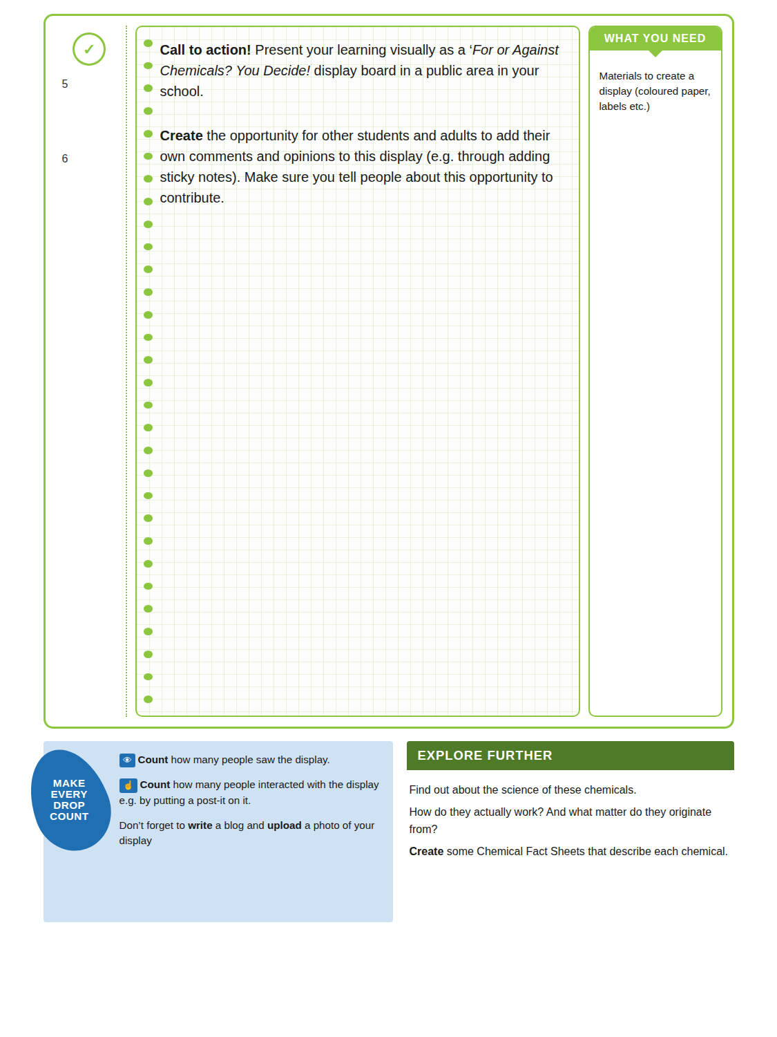✓
5
6
Call to action! Present your learning visually as a ‘For or Against Chemicals? You Decide! display board in a public area in your school.
Create the opportunity for other students and adults to add their own comments and opinions to this display (e.g. through adding sticky notes). Make sure you tell people about this opportunity to contribute.
WHAT YOU NEED
Materials to create a display (coloured paper, labels etc.)
MAKE
EVERY
DROP
COUNT
👁Count how many people saw the display.
☝Count how many people interacted with the display e.g. by putting a post-it on it.
Don’t forget to write a blog and upload a photo of your display
EXPLORE FURTHER
Find out about the science of these chemicals.
How do they actually work? And what matter do they originate from?
Create some Chemical Fact Sheets that describe each chemical.